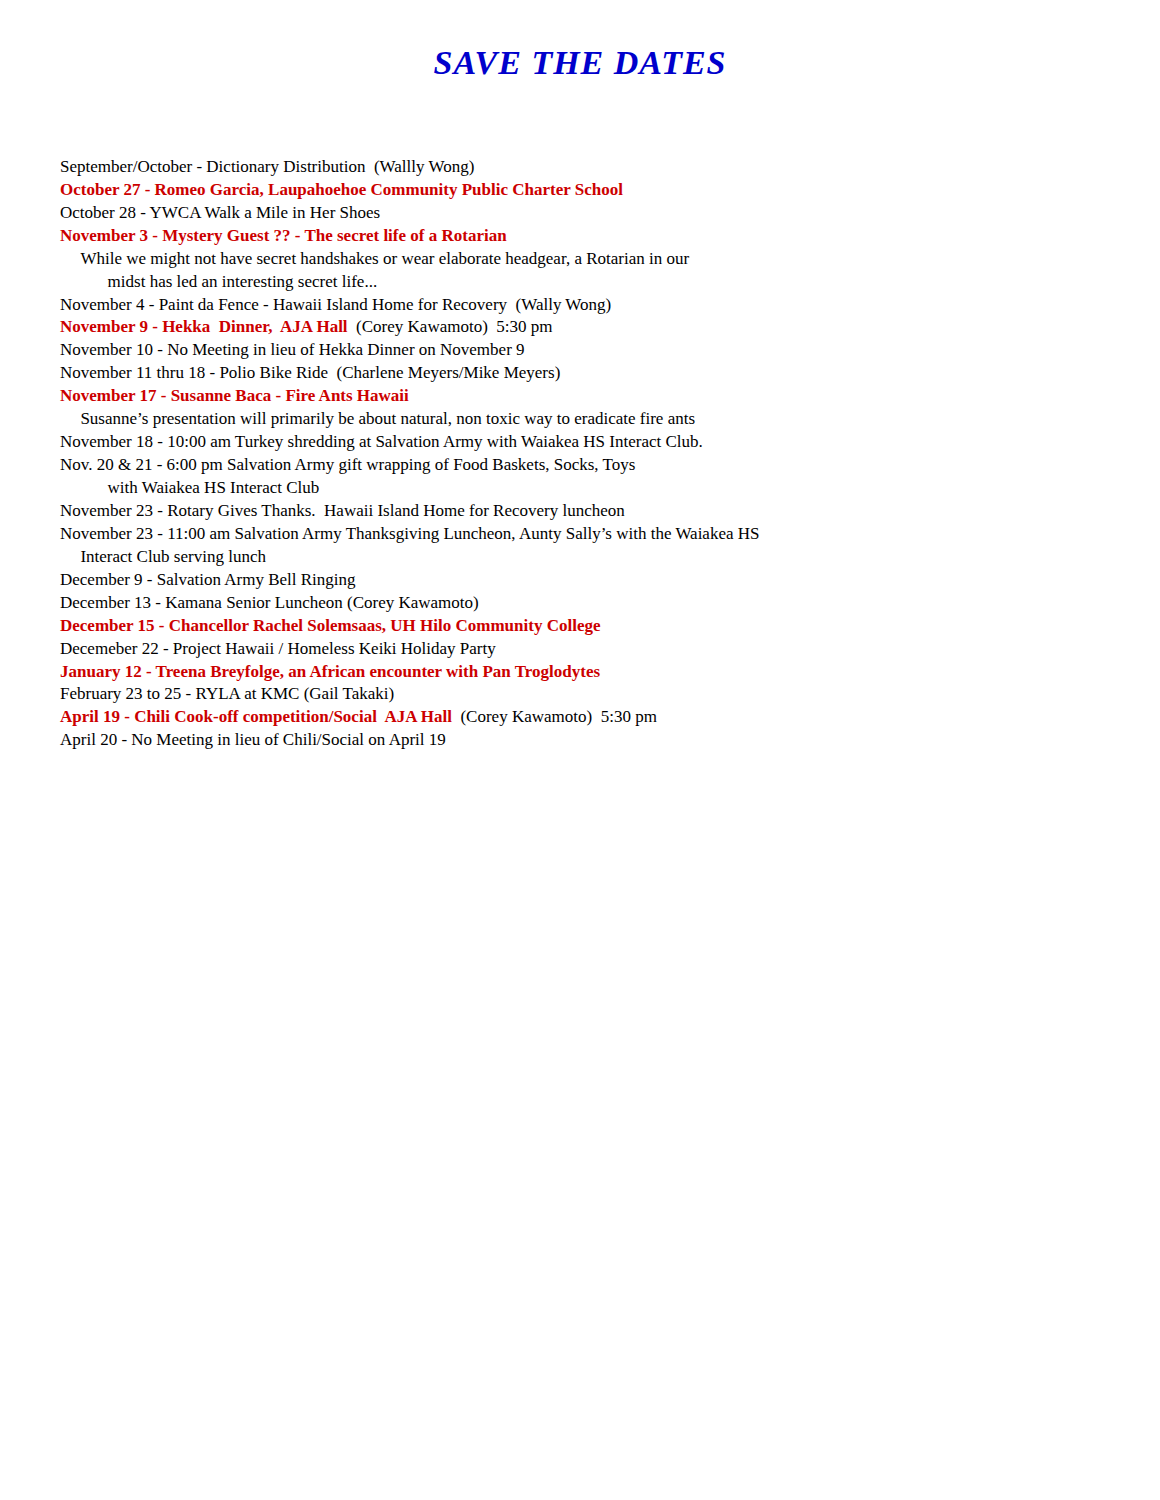SAVE THE DATES
September/October - Dictionary Distribution (Wallly Wong)
October 27 - Romeo Garcia, Laupahoehoe Community Public Charter School
October 28 - YWCA Walk a Mile in Her Shoes
November 3 - Mystery Guest ?? - The secret life of a Rotarian
While we might not have secret handshakes or wear elaborate headgear, a Rotarian in our midst has led an interesting secret life...
November 4 - Paint da Fence - Hawaii Island Home for Recovery (Wally Wong)
November 9 - Hekka Dinner, AJA Hall (Corey Kawamoto) 5:30 pm
November 10 - No Meeting in lieu of Hekka Dinner on November 9
November 11 thru 18 - Polio Bike Ride (Charlene Meyers/Mike Meyers)
November 17 - Susanne Baca - Fire Ants Hawaii
Susanne’s presentation will primarily be about natural, non toxic way to eradicate fire ants
November 18 - 10:00 am Turkey shredding at Salvation Army with Waiakea HS Interact Club.
Nov. 20 & 21 - 6:00 pm Salvation Army gift wrapping of Food Baskets, Socks, Toys with Waiakea HS Interact Club
November 23 - Rotary Gives Thanks. Hawaii Island Home for Recovery luncheon
November 23 - 11:00 am Salvation Army Thanksgiving Luncheon, Aunty Sally’s with the Waiakea HS Interact Club serving lunch
December 9 - Salvation Army Bell Ringing
December 13 - Kamana Senior Luncheon (Corey Kawamoto)
December 15 - Chancellor Rachel Solemsaas, UH Hilo Community College
Decemeber 22 - Project Hawaii / Homeless Keiki Holiday Party
January 12 - Treena Breyfolge, an African encounter with Pan Troglodytes
February 23 to 25 - RYLA at KMC (Gail Takaki)
April 19 - Chili Cook-off competition/Social AJA Hall (Corey Kawamoto) 5:30 pm
April 20 - No Meeting in lieu of Chili/Social on April 19